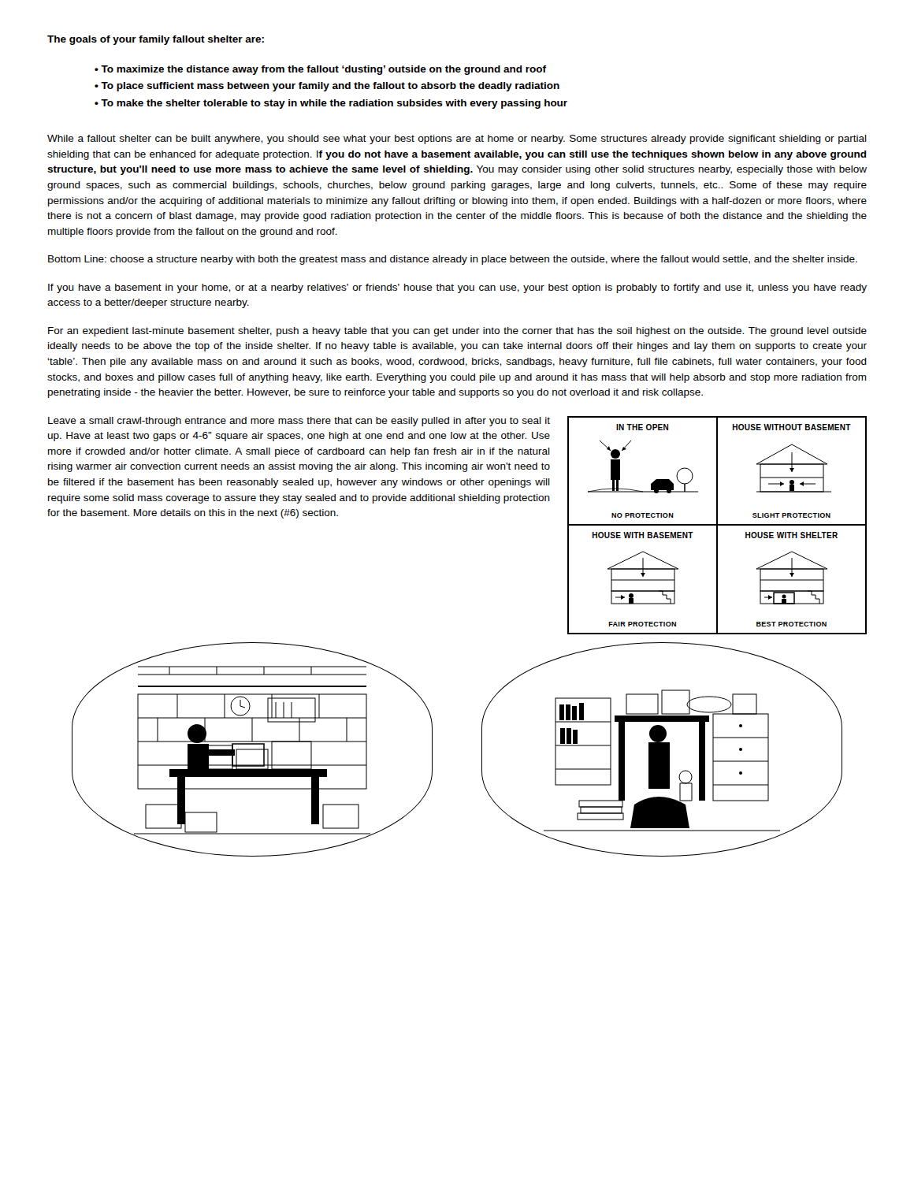The goals of your family fallout shelter are:
• To maximize the distance away from the fallout ‘dusting’ outside on the ground and roof
• To place sufficient mass between your family and the fallout to absorb the deadly radiation
• To make the shelter tolerable to stay in while the radiation subsides with every passing hour
While a fallout shelter can be built anywhere, you should see what your best options are at home or nearby. Some structures already provide significant shielding or partial shielding that can be enhanced for adequate protection. If you do not have a basement available, you can still use the techniques shown below in any above ground structure, but you'll need to use more mass to achieve the same level of shielding. You may consider using other solid structures nearby, especially those with below ground spaces, such as commercial buildings, schools, churches, below ground parking garages, large and long culverts, tunnels, etc.. Some of these may require permissions and/or the acquiring of additional materials to minimize any fallout drifting or blowing into them, if open ended. Buildings with a half-dozen or more floors, where there is not a concern of blast damage, may provide good radiation protection in the center of the middle floors. This is because of both the distance and the shielding the multiple floors provide from the fallout on the ground and roof.
Bottom Line: choose a structure nearby with both the greatest mass and distance already in place between the outside, where the fallout would settle, and the shelter inside.
If you have a basement in your home, or at a nearby relatives' or friends' house that you can use, your best option is probably to fortify and use it, unless you have ready access to a better/deeper structure nearby.
For an expedient last-minute basement shelter, push a heavy table that you can get under into the corner that has the soil highest on the outside. The ground level outside ideally needs to be above the top of the inside shelter. If no heavy table is available, you can take internal doors off their hinges and lay them on supports to create your ‘table’. Then pile any available mass on and around it such as books, wood, cordwood, bricks, sandbags, heavy furniture, full file cabinets, full water containers, your food stocks, and boxes and pillow cases full of anything heavy, like earth. Everything you could pile up and around it has mass that will help absorb and stop more radiation from penetrating inside - the heavier the better. However, be sure to reinforce your table and supports so you do not overload it and risk collapse.
| In the Open No Protection | House Without Basement Slight Protection |
| House With Basement Fair Protection | House With Shelter Best Protection |
Leave a small crawl-through entrance and more mass there that can be easily pulled in after you to seal it up. Have at least two gaps or 4-6” square air spaces, one high at one end and one low at the other. Use more if crowded and/or hotter climate. A small piece of cardboard can help fan fresh air in if the natural rising warmer air convection current needs an assist moving the air along. This incoming air won't need to be filtered if the basement has been reasonably sealed up, however any windows or other openings will require some solid mass coverage to assure they stay sealed and to provide additional shielding protection for the basement. More details on this in the next (#6) section.